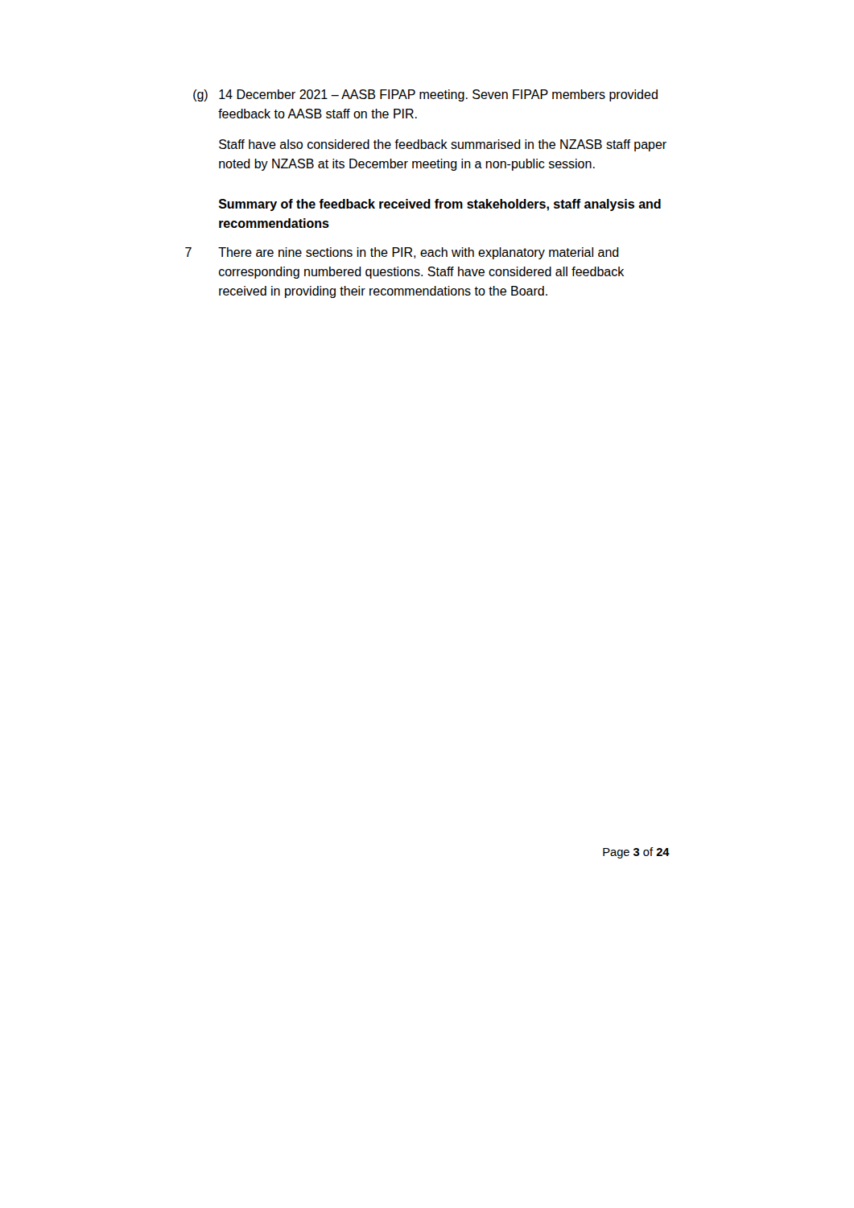(g)
14 December 2021 – AASB FIPAP meeting. Seven FIPAP members provided feedback to AASB staff on the PIR.
Staff have also considered the feedback summarised in the NZASB staff paper noted by NZASB at its December meeting in a non-public session.
Summary of the feedback received from stakeholders, staff analysis and recommendations
7
There are nine sections in the PIR, each with explanatory material and corresponding numbered questions. Staff have considered all feedback received in providing their recommendations to the Board.
Page 3 of 24